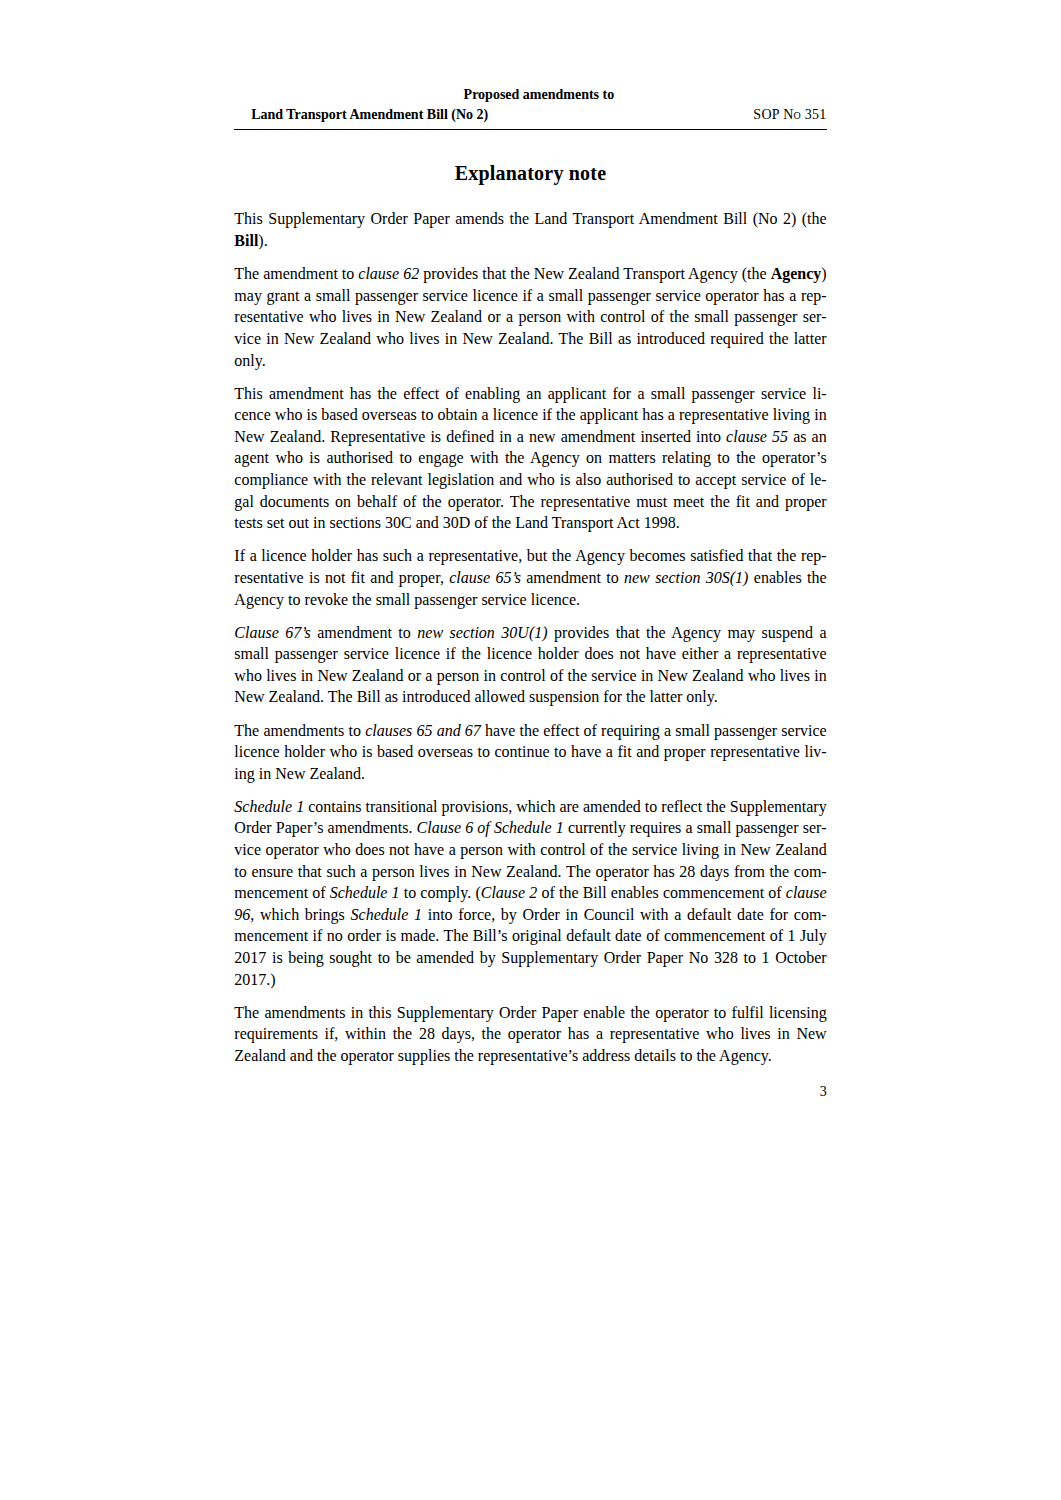Proposed amendments to
Land Transport Amendment Bill (No 2) SOP No 351
Explanatory note
This Supplementary Order Paper amends the Land Transport Amendment Bill (No 2) (the Bill).
The amendment to clause 62 provides that the New Zealand Transport Agency (the Agency) may grant a small passenger service licence if a small passenger service operator has a representative who lives in New Zealand or a person with control of the small passenger service in New Zealand who lives in New Zealand. The Bill as introduced required the latter only.
This amendment has the effect of enabling an applicant for a small passenger service licence who is based overseas to obtain a licence if the applicant has a representative living in New Zealand. Representative is defined in a new amendment inserted into clause 55 as an agent who is authorised to engage with the Agency on matters relating to the operator’s compliance with the relevant legislation and who is also authorised to accept service of legal documents on behalf of the operator. The representative must meet the fit and proper tests set out in sections 30C and 30D of the Land Transport Act 1998.
If a licence holder has such a representative, but the Agency becomes satisfied that the representative is not fit and proper, clause 65’s amendment to new section 30S(1) enables the Agency to revoke the small passenger service licence.
Clause 67’s amendment to new section 30U(1) provides that the Agency may suspend a small passenger service licence if the licence holder does not have either a representative who lives in New Zealand or a person in control of the service in New Zealand who lives in New Zealand. The Bill as introduced allowed suspension for the latter only.
The amendments to clauses 65 and 67 have the effect of requiring a small passenger service licence holder who is based overseas to continue to have a fit and proper representative living in New Zealand.
Schedule 1 contains transitional provisions, which are amended to reflect the Supplementary Order Paper’s amendments. Clause 6 of Schedule 1 currently requires a small passenger service operator who does not have a person with control of the service living in New Zealand to ensure that such a person lives in New Zealand. The operator has 28 days from the commencement of Schedule 1 to comply. (Clause 2 of the Bill enables commencement of clause 96, which brings Schedule 1 into force, by Order in Council with a default date for commencement if no order is made. The Bill’s original default date of commencement of 1 July 2017 is being sought to be amended by Supplementary Order Paper No 328 to 1 October 2017.)
The amendments in this Supplementary Order Paper enable the operator to fulfil licensing requirements if, within the 28 days, the operator has a representative who lives in New Zealand and the operator supplies the representative’s address details to the Agency.
3